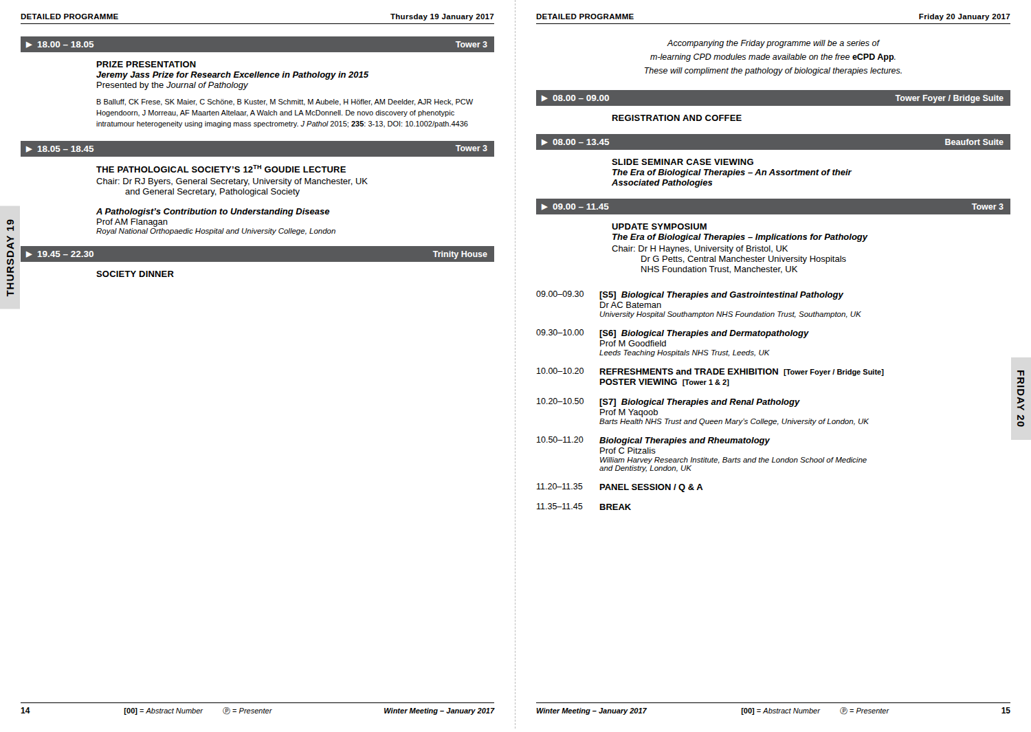THURSDAY 19
Detailed Programme Thursday 19 January 2017
▶18.00 – 18.05 Tower 3
Prize Presentation
Jeremy Jass Prize for Research Excellence in Pathology in 2015
Presented by the Journal of Pathology
B Balluff, CK Frese, SK Maier, C Schöne, B Kuster, M Schmitt, M Aubele, H Höfler, AM Deelder, AJR Heck, PCW Hogendoorn, J Morreau, AF Maarten Altelaar, A Walch and LA McDonnell. De novo discovery of phenotypic intratumour heterogeneity using imaging mass spectrometry. J Pathol 2015; 235: 3-13, DOI: 10.1002/path.4436
▶18.05 – 18.45 Tower 3
The Pathological Society’s 12TH Goudie Lecture
Chair: Dr RJ Byers, General Secretary, University of Manchester, UK and General Secretary, Pathological Society
A Pathologist’s Contribution to Understanding Disease
Prof AM Flanagan
Royal National Orthopaedic Hospital and University College, London
▶19.45 – 22.30 Trinity House
Society Dinner
14 [00] = Abstract Number Ⓟ = Presenter Winter Meeting – January 2017
FRIDAY 20
Detailed Programme Friday 20 January 2017
Accompanying the Friday programme will be a series of
m-learning CPD modules made available on the free eCPD App.
These will compliment the pathology of biological therapies lectures.
▶08.00 – 09.00 Tower Foyer / Bridge Suite
Registration and Coffee
▶08.00 – 13.45 Beaufort Suite
Slide Seminar Case Viewing
The Era of Biological Therapies – An Assortment of their
Associated Pathologies
▶09.00 – 11.45 Tower 3
Update Symposium
The Era of Biological Therapies – Implications for Pathology
Chair: Dr H Haynes, University of Bristol, UK Dr G Petts, Central Manchester University Hospitals NHS Foundation Trust, Manchester, UK
09.00–09.30
[S5] Biological Therapies and Gastrointestinal Pathology
Dr AC Bateman
University Hospital Southampton NHS Foundation Trust, Southampton, UK
09.30–10.00
[S6] Biological Therapies and Dermatopathology
Prof M Goodfield
Leeds Teaching Hospitals NHS Trust, Leeds, UK
10.00–10.20
REFRESHMENTS and TRADE EXHIBITION [Tower Foyer / Bridge Suite]
POSTER VIEWING [Tower 1 & 2]
10.20–10.50
[S7] Biological Therapies and Renal Pathology
Prof M Yaqoob
Barts Health NHS Trust and Queen Mary’s College, University of London, UK
10.50–11.20
Biological Therapies and Rheumatology
Prof C Pitzalis
William Harvey Research Institute, Barts and the London School of Medicine
and Dentistry, London, UK
11.20–11.35
PANEL SESSION / Q & A
11.35–11.45
BREAK
Winter Meeting – January 2017 [00] = Abstract Number Ⓟ = Presenter 15